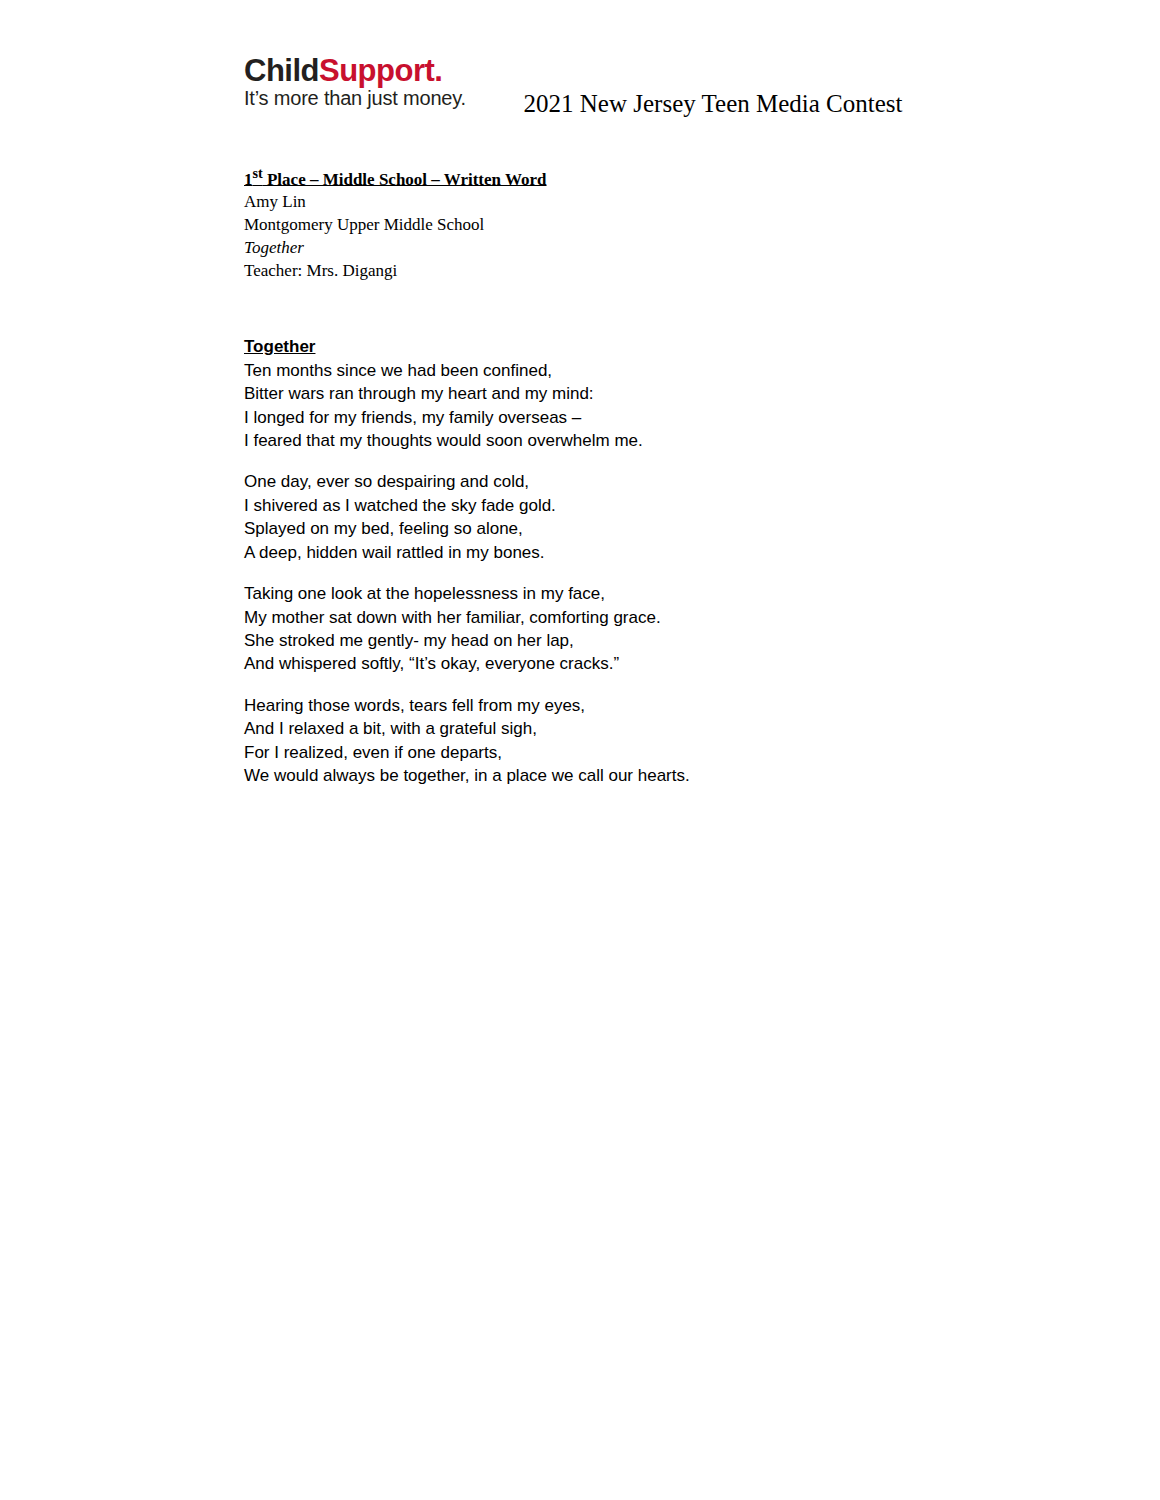Child Support.
It’s more than just money.
2021 New Jersey Teen Media Contest
1st Place – Middle School – Written Word
Amy Lin
Montgomery Upper Middle School
Together
Teacher: Mrs. Digangi
Together
Ten months since we had been confined,
Bitter wars ran through my heart and my mind:
I longed for my friends, my family overseas –
I feared that my thoughts would soon overwhelm me.
One day, ever so despairing and cold,
I shivered as I watched the sky fade gold.
Splayed on my bed, feeling so alone,
A deep, hidden wail rattled in my bones.
Taking one look at the hopelessness in my face,
My mother sat down with her familiar, comforting grace.
She stroked me gently- my head on her lap,
And whispered softly, “It’s okay, everyone cracks.”
Hearing those words, tears fell from my eyes,
And I relaxed a bit, with a grateful sigh,
For I realized, even if one departs,
We would always be together, in a place we call our hearts.